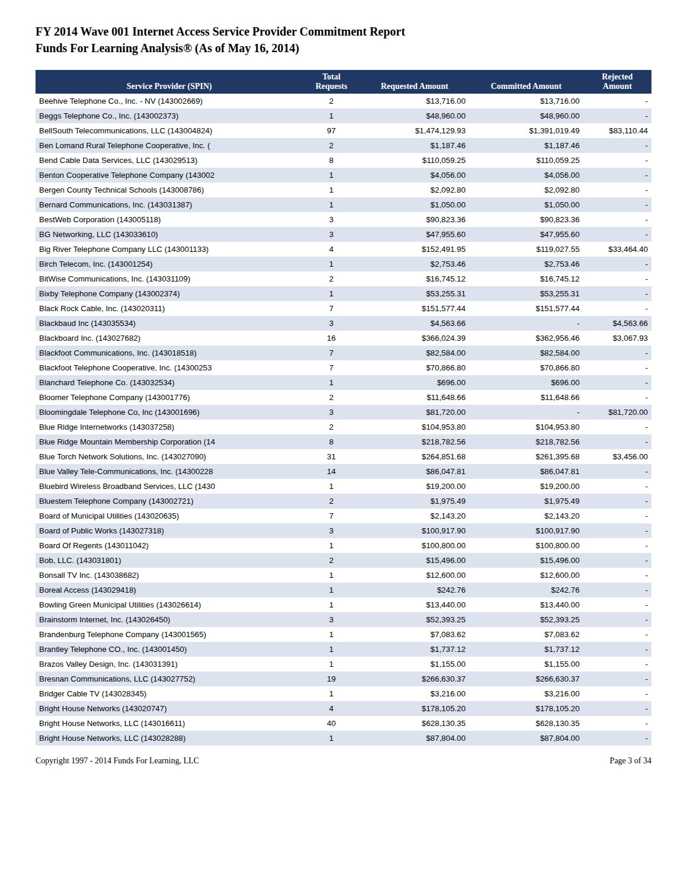FY 2014 Wave 001 Internet Access Service Provider Commitment Report
Funds For Learning Analysis® (As of May 16, 2014)
| Service Provider (SPIN) | Total Requests | Requested Amount | Committed Amount | Rejected Amount |
| --- | --- | --- | --- | --- |
| Beehive Telephone Co., Inc. - NV (143002669) | 2 | $13,716.00 | $13,716.00 | - |
| Beggs Telephone Co., Inc. (143002373) | 1 | $48,960.00 | $48,960.00 | - |
| BellSouth Telecommunications, LLC (143004824) | 97 | $1,474,129.93 | $1,391,019.49 | $83,110.44 |
| Ben Lomand Rural Telephone Cooperative, Inc. ( | 2 | $1,187.46 | $1,187.46 | - |
| Bend Cable Data Services, LLC (143029513) | 8 | $110,059.25 | $110,059.25 | - |
| Benton Cooperative Telephone Company (14300 2 | 1 | $4,056.00 | $4,056.00 | - |
| Bergen County Technical Schools (143008786) | 1 | $2,092.80 | $2,092.80 | - |
| Bernard Communications, Inc. (143031387) | 1 | $1,050.00 | $1,050.00 | - |
| BestWeb Corporation (143005118) | 3 | $90,823.36 | $90,823.36 | - |
| BG Networking, LLC (143033610) | 3 | $47,955.60 | $47,955.60 | - |
| Big River Telephone Company LLC (143001133) | 4 | $152,491.95 | $119,027.55 | $33,464.40 |
| Birch Telecom, Inc. (143001254) | 1 | $2,753.46 | $2,753.46 | - |
| BitWise Communications, Inc. (143031109) | 2 | $16,745.12 | $16,745.12 | - |
| Bixby Telephone Company (143002374) | 1 | $53,255.31 | $53,255.31 | - |
| Black Rock Cable, Inc. (143020311) | 7 | $151,577.44 | $151,577.44 | - |
| Blackbaud Inc (143035534) | 3 | $4,563.66 | - | $4,563.66 |
| Blackboard Inc. (143027682) | 16 | $366,024.39 | $362,956.46 | $3,067.93 |
| Blackfoot Communications, Inc. (143018518) | 7 | $82,584.00 | $82,584.00 | - |
| Blackfoot Telephone Cooperative, Inc. (14300253 | 7 | $70,866.80 | $70,866.80 | - |
| Blanchard Telephone Co. (143032534) | 1 | $696.00 | $696.00 | - |
| Bloomer Telephone Company (143001776) | 2 | $11,648.66 | $11,648.66 | - |
| Bloomingdale Telephone Co, Inc (143001696) | 3 | $81,720.00 | - | $81,720.00 |
| Blue Ridge Internetworks (143037258) | 2 | $104,953.80 | $104,953.80 | - |
| Blue Ridge Mountain Membership Corporation (1 4 | 8 | $218,782.56 | $218,782.56 | - |
| Blue Torch Network Solutions, Inc. (143027090) | 31 | $264,851.68 | $261,395.68 | $3,456.00 |
| Blue Valley Tele-Communications, Inc. (14300228 | 14 | $86,047.81 | $86,047.81 | - |
| Bluebird Wireless Broadband Services, LLC (143 0 | 1 | $19,200.00 | $19,200.00 | - |
| Bluestem Telephone Company (143002721) | 2 | $1,975.49 | $1,975.49 | - |
| Board of Municipal Utilities (143020635) | 7 | $2,143.20 | $2,143.20 | - |
| Board of Public Works (143027318) | 3 | $100,917.90 | $100,917.90 | - |
| Board Of Regents (143011042) | 1 | $100,800.00 | $100,800.00 | - |
| Bob, LLC. (143031801) | 2 | $15,496.00 | $15,496.00 | - |
| Bonsall TV Inc. (143038682) | 1 | $12,600.00 | $12,600.00 | - |
| Boreal Access (143029418) | 1 | $242.76 | $242.76 | - |
| Bowling Green Municipal Utilities (143026614) | 1 | $13,440.00 | $13,440.00 | - |
| Brainstorm Internet, Inc. (143026450) | 3 | $52,393.25 | $52,393.25 | - |
| Brandenburg Telephone Company (143001565) | 1 | $7,083.62 | $7,083.62 | - |
| Brantley Telephone CO., Inc. (143001450) | 1 | $1,737.12 | $1,737.12 | - |
| Brazos Valley Design, Inc. (143031391) | 1 | $1,155.00 | $1,155.00 | - |
| Bresnan Communications, LLC (143027752) | 19 | $266,630.37 | $266,630.37 | - |
| Bridger Cable TV (143028345) | 1 | $3,216.00 | $3,216.00 | - |
| Bright House Networks (143020747) | 4 | $178,105.20 | $178,105.20 | - |
| Bright House Networks, LLC (143016611) | 40 | $628,130.35 | $628,130.35 | - |
| Bright House Networks, LLC (143028288) | 1 | $87,804.00 | $87,804.00 | - |
Copyright 1997 - 2014 Funds For Learning, LLC Page 3 of 34